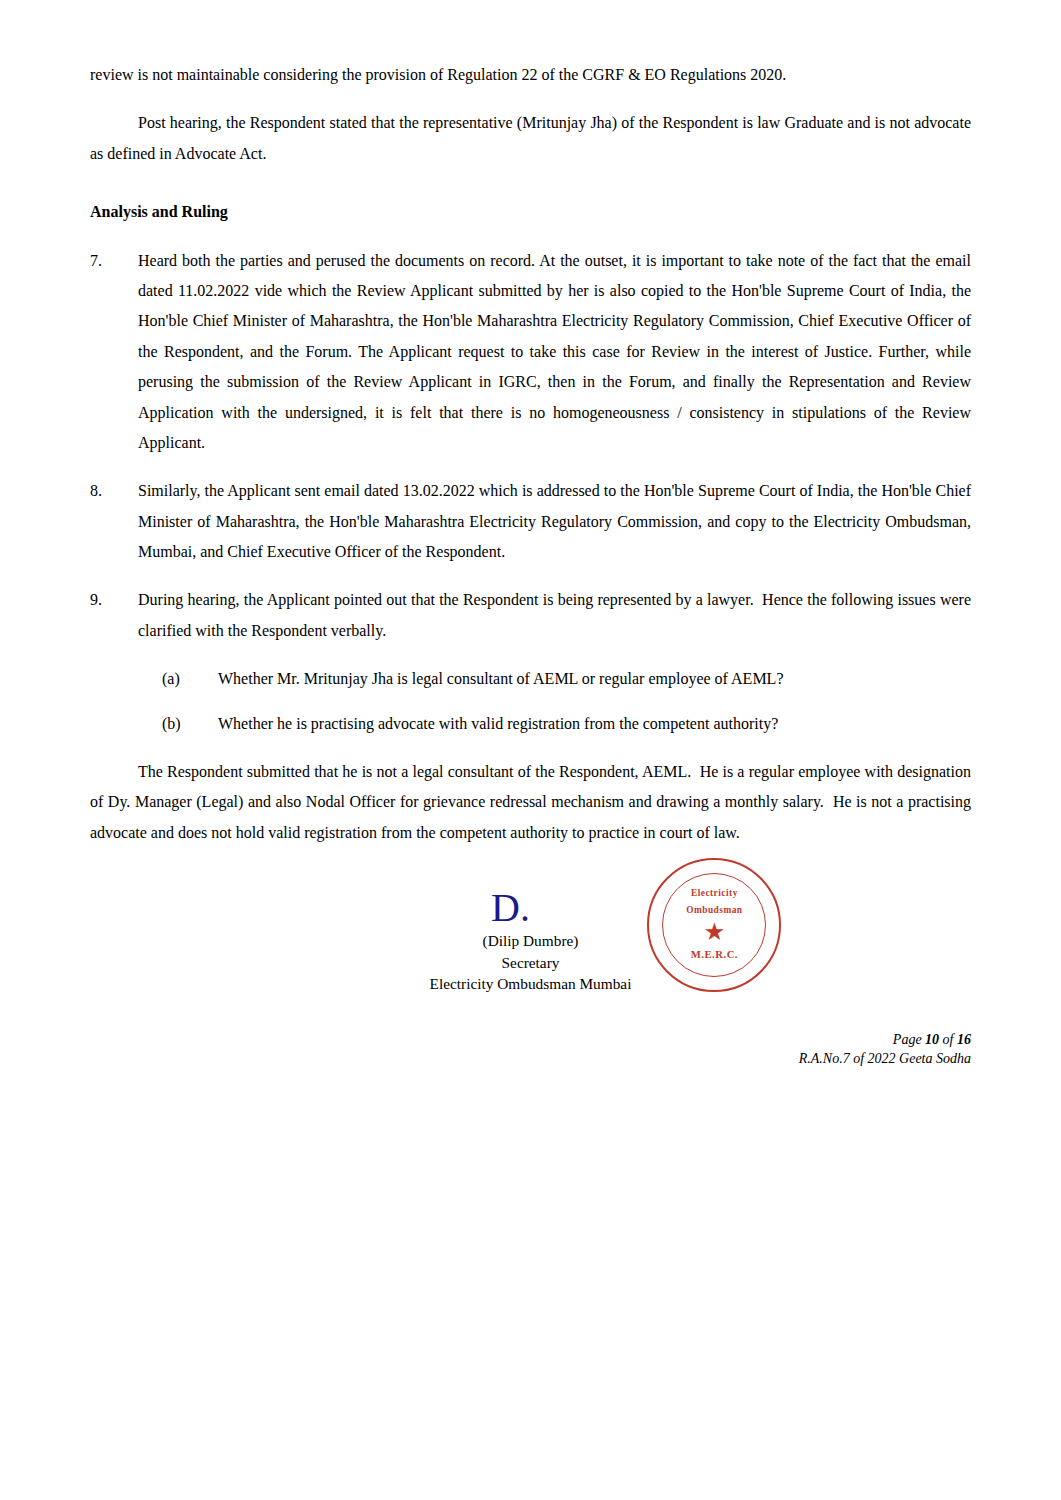review is not maintainable considering the provision of Regulation 22 of the CGRF & EO Regulations 2020.
Post hearing, the Respondent stated that the representative (Mritunjay Jha) of the Respondent is law Graduate and is not advocate as defined in Advocate Act.
Analysis and Ruling
7.
Heard both the parties and perused the documents on record. At the outset, it is important to take note of the fact that the email dated 11.02.2022 vide which the Review Applicant submitted by her is also copied to the Hon'ble Supreme Court of India, the Hon'ble Chief Minister of Maharashtra, the Hon'ble Maharashtra Electricity Regulatory Commission, Chief Executive Officer of the Respondent, and the Forum. The Applicant request to take this case for Review in the interest of Justice. Further, while perusing the submission of the Review Applicant in IGRC, then in the Forum, and finally the Representation and Review Application with the undersigned, it is felt that there is no homogeneousness / consistency in stipulations of the Review Applicant.
8.
Similarly, the Applicant sent email dated 13.02.2022 which is addressed to the Hon'ble Supreme Court of India, the Hon'ble Chief Minister of Maharashtra, the Hon'ble Maharashtra Electricity Regulatory Commission, and copy to the Electricity Ombudsman, Mumbai, and Chief Executive Officer of the Respondent.
9.
During hearing, the Applicant pointed out that the Respondent is being represented by a lawyer. Hence the following issues were clarified with the Respondent verbally.
(a) Whether Mr. Mritunjay Jha is legal consultant of AEML or regular employee of AEML?
(b) Whether he is practising advocate with valid registration from the competent authority?
The Respondent submitted that he is not a legal consultant of the Respondent, AEML. He is a regular employee with designation of Dy. Manager (Legal) and also Nodal Officer for grievance redressal mechanism and drawing a monthly salary. He is not a practising advocate and does not hold valid registration from the competent authority to practice in court of law.
D.
(Dilip Dumbre)
Secretary
Electricity Ombudsman Mumbai
Electricity Ombudsman
★
M.E.R.C.
Page 10 of 16
R.A.No.7 of 2022 Geeta Sodha